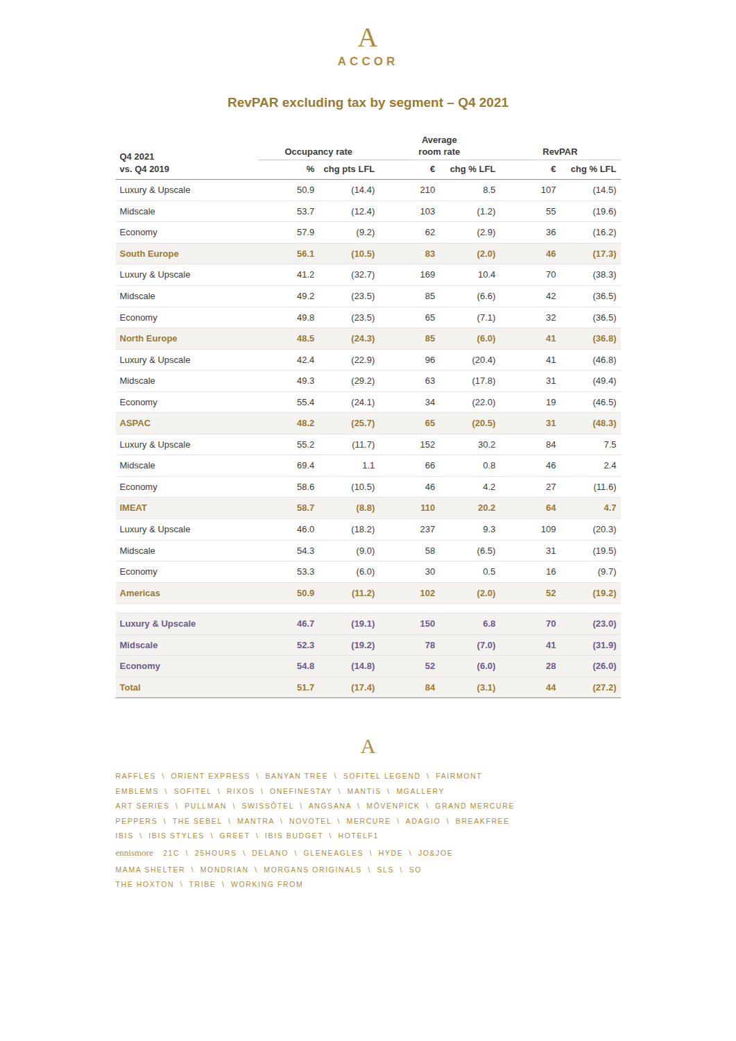A
ACCOR
RevPAR excluding tax by segment – Q4 2021
| Q4 2021 vs. Q4 2019 | Occupancy rate | Average room rate | RevPAR |
| --- | --- | --- | --- |
| % | chg pts LFL | € | chg % LFL | € | chg % LFL |
| Luxury & Upscale | 50.9 | (14.4) | 210 | 8.5 | 107 | (14.5) |
| Midscale | 53.7 | (12.4) | 103 | (1.2) | 55 | (19.6) |
| Economy | 57.9 | (9.2) | 62 | (2.9) | 36 | (16.2) |
| South Europe | 56.1 | (10.5) | 83 | (2.0) | 46 | (17.3) |
| Luxury & Upscale | 41.2 | (32.7) | 169 | 10.4 | 70 | (38.3) |
| Midscale | 49.2 | (23.5) | 85 | (6.6) | 42 | (36.5) |
| Economy | 49.8 | (23.5) | 65 | (7.1) | 32 | (36.5) |
| North Europe | 48.5 | (24.3) | 85 | (6.0) | 41 | (36.8) |
| Luxury & Upscale | 42.4 | (22.9) | 96 | (20.4) | 41 | (46.8) |
| Midscale | 49.3 | (29.2) | 63 | (17.8) | 31 | (49.4) |
| Economy | 55.4 | (24.1) | 34 | (22.0) | 19 | (46.5) |
| ASPAC | 48.2 | (25.7) | 65 | (20.5) | 31 | (48.3) |
| Luxury & Upscale | 55.2 | (11.7) | 152 | 30.2 | 84 | 7.5 |
| Midscale | 69.4 | 1.1 | 66 | 0.8 | 46 | 2.4 |
| Economy | 58.6 | (10.5) | 46 | 4.2 | 27 | (11.6) |
| IMEAT | 58.7 | (8.8) | 110 | 20.2 | 64 | 4.7 |
| Luxury & Upscale | 46.0 | (18.2) | 237 | 9.3 | 109 | (20.3) |
| Midscale | 54.3 | (9.0) | 58 | (6.5) | 31 | (19.5) |
| Economy | 53.3 | (6.0) | 30 | 0.5 | 16 | (9.7) |
| Americas | 50.9 | (11.2) | 102 | (2.0) | 52 | (19.2) |
| Luxury & Upscale | 46.7 | (19.1) | 150 | 6.8 | 70 | (23.0) |
| Midscale | 52.3 | (19.2) | 78 | (7.0) | 41 | (31.9) |
| Economy | 54.8 | (14.8) | 52 | (6.0) | 28 | (26.0) |
| Total | 51.7 | (17.4) | 84 | (3.1) | 44 | (27.2) |
A
RAFFLES \ ORIENT EXPRESS \ BANYAN TREE \ SOFITEL LEGEND \ FAIRMONT
EMBLEMS \ SOFITEL \ RIXOS \ ONEFINESTAY \ MANTIS \ MGALLERY
ART SERIES \ PULLMAN \ SWISSÔTEL \ ANGSANA \ MÖVENPICK \ GRAND MERCURE
PEPPERS \ THE SEBEL \ MANTRA \ NOVOTEL \ MERCURE \ ADAGIO \ BREAKFREE
IBIS \ IBIS STYLES \ GREET \ IBIS BUDGET \ HOTELF1
ennismore 21C \ 25HOURS \ DELANO \ GLENEAGLES \ HYDE \ JO&JOE
MAMA SHELTER \ MONDRIAN \ MORGANS ORIGINALS \ SLS \ SO
THE HOXTON \ TRIBE \ WORKING FROM